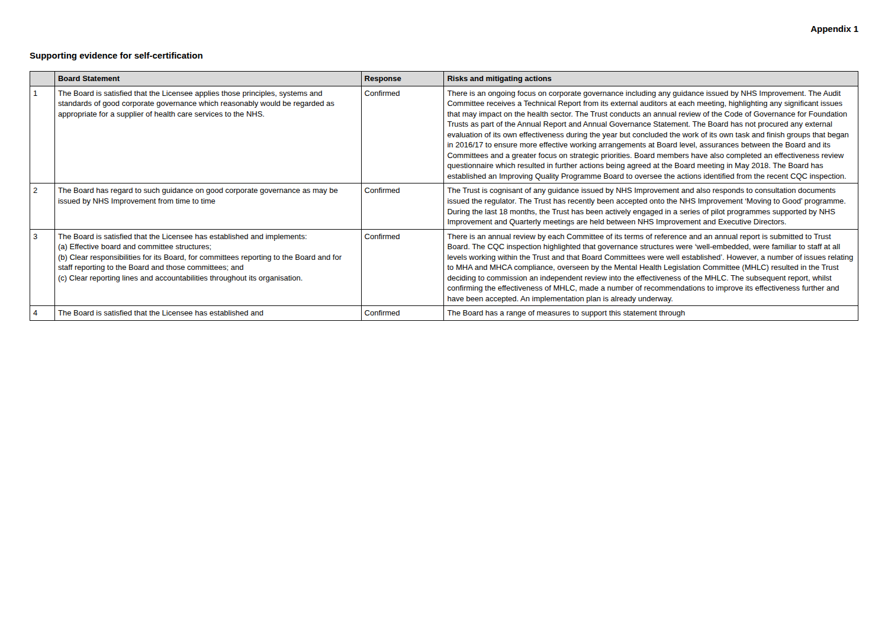Appendix 1
Supporting evidence for self-certification
| | Board Statement | Response | Risks and mitigating actions |
| --- | --- | --- | --- |
| 1 | The Board is satisfied that the Licensee applies those principles, systems and standards of good corporate governance which reasonably would be regarded as appropriate for a supplier of health care services to the NHS. | Confirmed | There is an ongoing focus on corporate governance including any guidance issued by NHS Improvement. The Audit Committee receives a Technical Report from its external auditors at each meeting, highlighting any significant issues that may impact on the health sector. The Trust conducts an annual review of the Code of Governance for Foundation Trusts as part of the Annual Report and Annual Governance Statement. The Board has not procured any external evaluation of its own effectiveness during the year but concluded the work of its own task and finish groups that began in 2016/17 to ensure more effective working arrangements at Board level, assurances between the Board and its Committees and a greater focus on strategic priorities. Board members have also completed an effectiveness review questionnaire which resulted in further actions being agreed at the Board meeting in May 2018. The Board has established an Improving Quality Programme Board to oversee the actions identified from the recent CQC inspection. |
| 2 | The Board has regard to such guidance on good corporate governance as may be issued by NHS Improvement from time to time | Confirmed | The Trust is cognisant of any guidance issued by NHS Improvement and also responds to consultation documents issued the regulator. The Trust has recently been accepted onto the NHS Improvement ‘Moving to Good’ programme. During the last 18 months, the Trust has been actively engaged in a series of pilot programmes supported by NHS Improvement and Quarterly meetings are held between NHS Improvement and Executive Directors. |
| 3 | The Board is satisfied that the Licensee has established and implements: (a) Effective board and committee structures; (b) Clear responsibilities for its Board, for committees reporting to the Board and for staff reporting to the Board and those committees; and (c) Clear reporting lines and accountabilities throughout its organisation. | Confirmed | There is an annual review by each Committee of its terms of reference and an annual report is submitted to Trust Board. The CQC inspection highlighted that governance structures were ‘well-embedded, were familiar to staff at all levels working within the Trust and that Board Committees were well established’. However, a number of issues relating to MHA and MHCA compliance, overseen by the Mental Health Legislation Committee (MHLC) resulted in the Trust deciding to commission an independent review into the effectiveness of the MHLC. The subsequent report, whilst confirming the effectiveness of MHLC, made a number of recommendations to improve its effectiveness further and have been accepted. An implementation plan is already underway. |
| 4 | The Board is satisfied that the Licensee has established and | Confirmed | The Board has a range of measures to support this statement through |